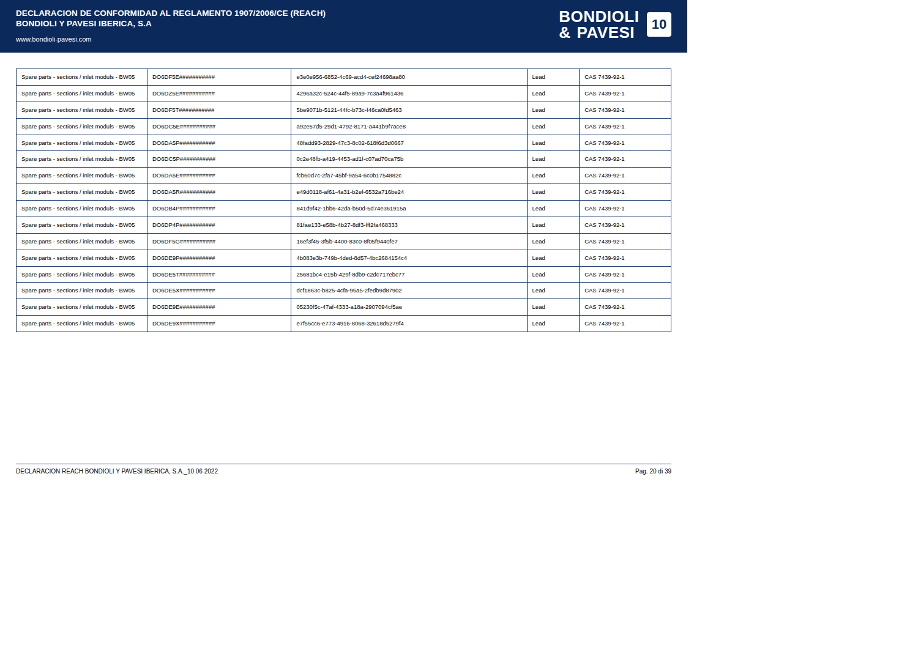DECLARACION DE CONFORMIDAD AL REGLAMENTO 1907/2006/CE (REACH)
BONDIOLI Y PAVESI IBERICA, S.A
www.bondioli-pavesi.com
BONDIOLI &PAVESI 10
| Spare parts - sections / inlet moduls - BW05 | DO6DF5E########### | e3e0e956-6852-4c69-acd4-cef24698aa80 | Lead | CAS 7439-92-1 |
| Spare parts - sections / inlet moduls - BW05 | DO6DZ5E########### | 4296a32c-524c-44f5-89a9-7c3a4f961436 | Lead | CAS 7439-92-1 |
| Spare parts - sections / inlet moduls - BW05 | DO6DF5T########### | 5be9071b-5121-44fc-b73c-f46ca0fd5463 | Lead | CAS 7439-92-1 |
| Spare parts - sections / inlet moduls - BW05 | DO6DC5E########### | a92e57d5-29d1-4792-8171-a441b9f7ace8 | Lead | CAS 7439-92-1 |
| Spare parts - sections / inlet moduls - BW05 | DO6DA5P########### | 48fadd93-2829-47c3-8c02-618f6d3d0667 | Lead | CAS 7439-92-1 |
| Spare parts - sections / inlet moduls - BW05 | DO6DC5P########### | 0c2e48fb-a419-4453-ad1f-c07ad70ca75b | Lead | CAS 7439-92-1 |
| Spare parts - sections / inlet moduls - BW05 | DO6DA5E########### | fcb60d7c-2fa7-45bf-9a54-6c0b1754882c | Lead | CAS 7439-92-1 |
| Spare parts - sections / inlet moduls - BW05 | DO6DA5R########### | e49d0118-af61-4a31-b2ef-6532a716be24 | Lead | CAS 7439-92-1 |
| Spare parts - sections / inlet moduls - BW05 | DO6DB4P########### | 841d9f42-1bb6-42da-b50d-5d74e361915a | Lead | CAS 7439-92-1 |
| Spare parts - sections / inlet moduls - BW05 | DO6DP4P########### | 81fae133-e58b-4b27-8df3-fff2fa468333 | Lead | CAS 7439-92-1 |
| Spare parts - sections / inlet moduls - BW05 | DO6DF5G########### | 16ef3f45-3f5b-4400-83c0-8f05f9440fe7 | Lead | CAS 7439-92-1 |
| Spare parts - sections / inlet moduls - BW05 | DO6DE9P########### | 4b083e3b-749b-4ded-8d57-4bc2684154c4 | Lead | CAS 7439-92-1 |
| Spare parts - sections / inlet moduls - BW05 | DO6DE5T########### | 25681bc4-e15b-429f-8db9-c2dc717ebc77 | Lead | CAS 7439-92-1 |
| Spare parts - sections / inlet moduls - BW05 | DO6DE5X########### | dcf1863c-b825-4cfa-95a5-2fedb9d87902 | Lead | CAS 7439-92-1 |
| Spare parts - sections / inlet moduls - BW05 | DO6DE9E########### | 05230f5c-47af-4333-a18a-2907094cf5ae | Lead | CAS 7439-92-1 |
| Spare parts - sections / inlet moduls - BW05 | DO6DE9X########### | e7f55cc6-e773-4916-8068-32618d5279f4 | Lead | CAS 7439-92-1 |
DECLARACION REACH BONDIOLI Y PAVESI IBERICA, S.A._10 06 2022
Pag. 20 di 39